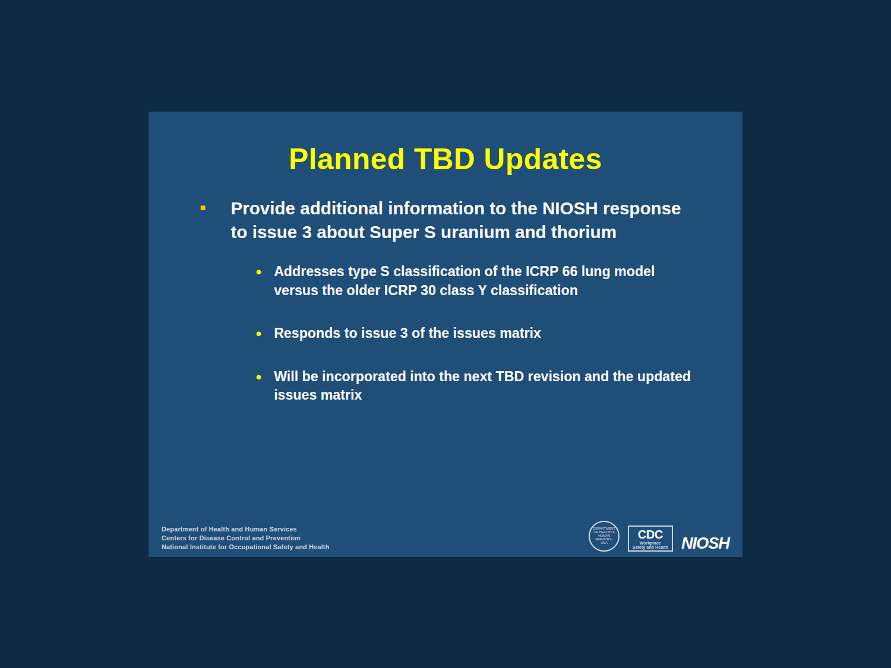Planned TBD Updates
Provide additional information to the NIOSH response to issue 3 about Super S uranium and thorium
Addresses type S classification of the ICRP 66 lung model versus the older ICRP 30 class Y classification
Responds to issue 3 of the issues matrix
Will be incorporated into the next TBD revision and the updated issues matrix
Department of Health and Human Services
Centers for Disease Control and Prevention
National Institute for Occupational Safety and Health
DEPARTMENT OF HEALTH & HUMAN SERVICES · USA
CDC Workplace
Safety and Health
NIOSH